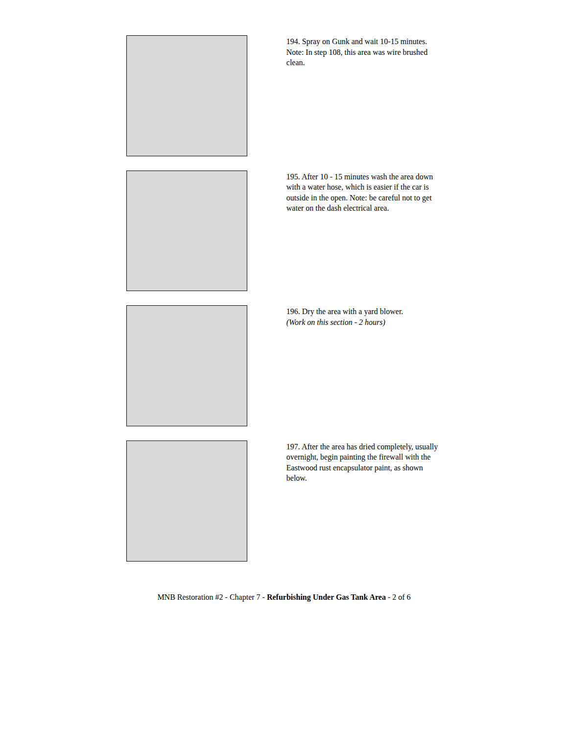194. Spray on Gunk and wait 10-15 minutes. Note: In step 108, this area was wire brushed clean.
195. After 10 - 15 minutes wash the area down with a water hose, which is easier if the car is outside in the open. Note: be careful not to get water on the dash electrical area.
196. Dry the area with a yard blower.
(Work on this section - 2 hours)
197. After the area has dried completely, usually overnight, begin painting the firewall with the Eastwood rust encapsulator paint, as shown below.
MNB Restoration #2 - Chapter 7 - Refurbishing Under Gas Tank Area - 2 of 6